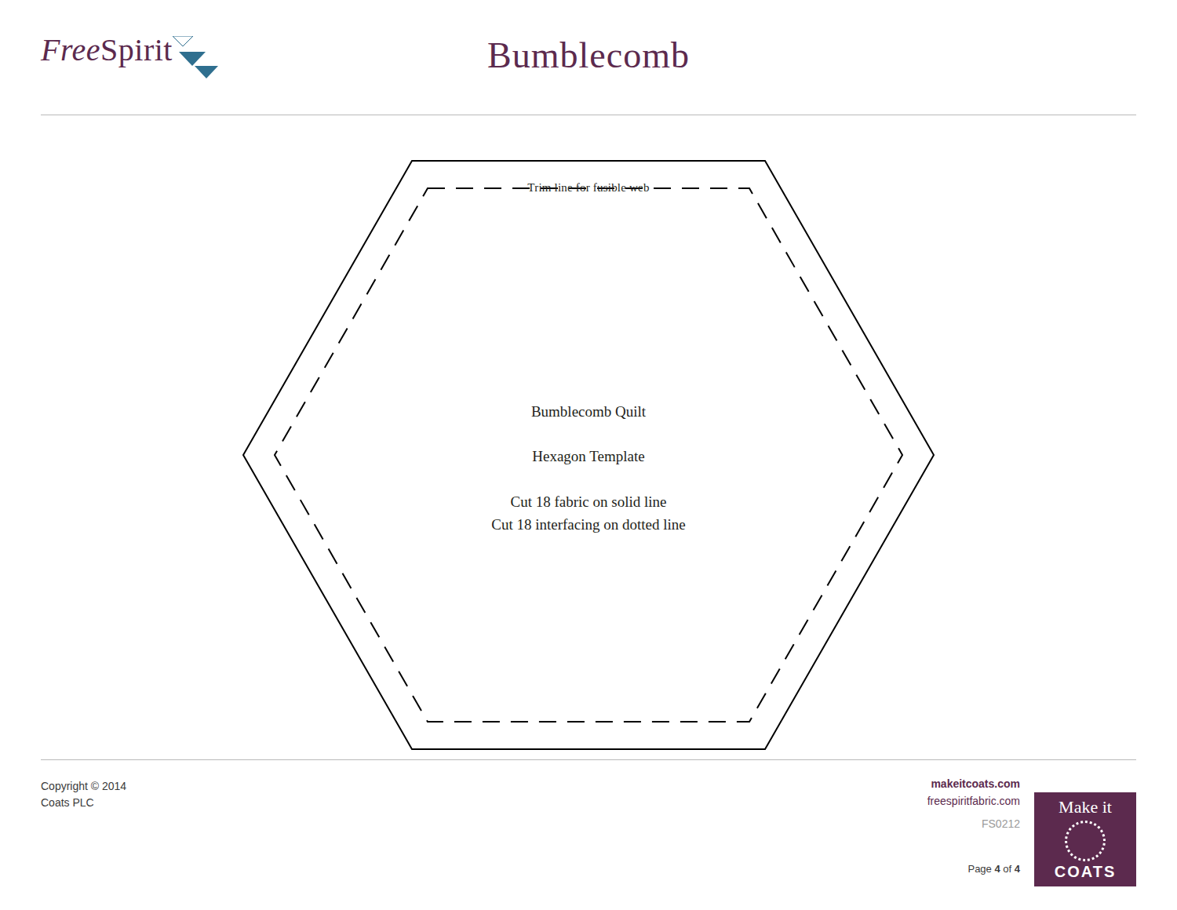Free Spirit
Bumblecomb
Trim line for fusible web
Bumblecomb Quilt
Hexagon Template
Cut 18 fabric on solid line
Cut 18 interfacing on dotted line
Copyright © 2014
Coats PLC
makeitcoats.com
freespiritfabric.com
FS0212
Page 4 of 4
Make it
COATS